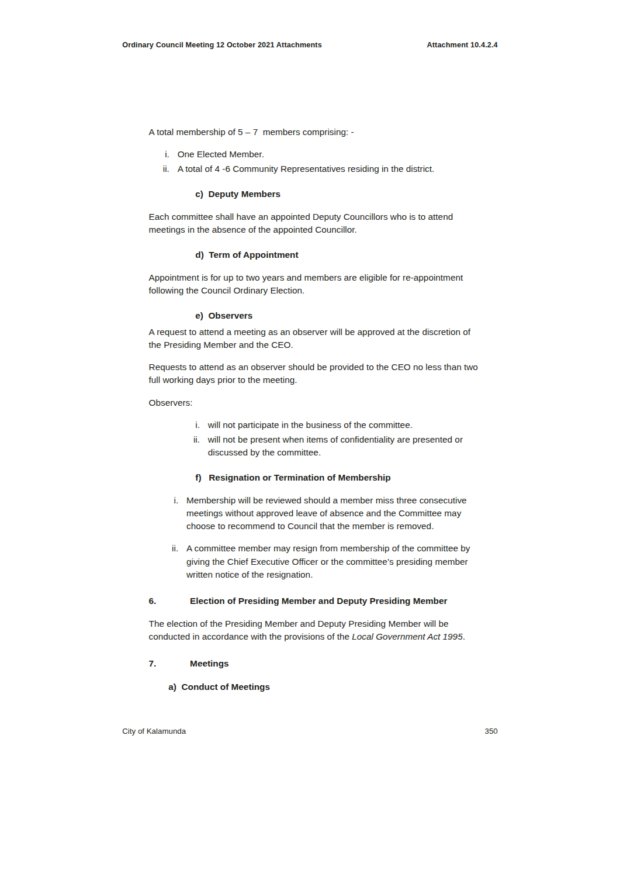Ordinary Council Meeting 12 October 2021 Attachments
Attachment 10.4.2.4
A total membership of 5 – 7 members comprising: -
i. One Elected Member.
ii. A total of 4 -6 Community Representatives residing in the district.
c) Deputy Members
Each committee shall have an appointed Deputy Councillors who is to attend meetings in the absence of the appointed Councillor.
d) Term of Appointment
Appointment is for up to two years and members are eligible for re-appointment following the Council Ordinary Election.
e) Observers
A request to attend a meeting as an observer will be approved at the discretion of the Presiding Member and the CEO.
Requests to attend as an observer should be provided to the CEO no less than two full working days prior to the meeting.
Observers:
i. will not participate in the business of the committee.
ii. will not be present when items of confidentiality are presented or discussed by the committee.
f) Resignation or Termination of Membership
i. Membership will be reviewed should a member miss three consecutive meetings without approved leave of absence and the Committee may choose to recommend to Council that the member is removed.
ii. A committee member may resign from membership of the committee by giving the Chief Executive Officer or the committee’s presiding member written notice of the resignation.
6. Election of Presiding Member and Deputy Presiding Member
The election of the Presiding Member and Deputy Presiding Member will be conducted in accordance with the provisions of the Local Government Act 1995.
7. Meetings
a) Conduct of Meetings
City of Kalamunda
350